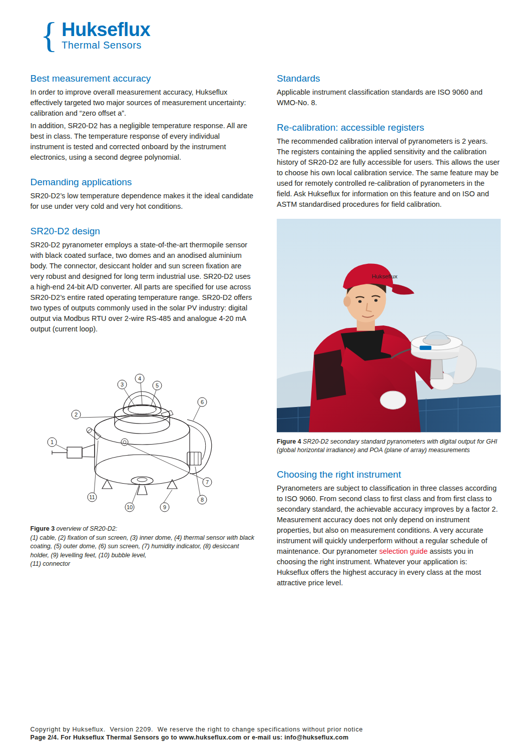{
Hukseflux
Thermal Sensors
Best measurement accuracy
In order to improve overall measurement accuracy, Hukseflux effectively targeted two major sources of measurement uncertainty: calibration and “zero offset a”.
In addition, SR20-D2 has a negligible temperature response. All are best in class. The temperature response of every individual instrument is tested and corrected onboard by the instrument electronics, using a second degree polynomial.
Demanding applications
SR20-D2’s low temperature dependence makes it the ideal candidate for use under very cold and very hot conditions.
SR20-D2 design
SR20-D2 pyranometer employs a state-of-the-art thermopile sensor with black coated surface, two domes and an anodised aluminium body. The connector, desiccant holder and sun screen fixation are very robust and designed for long term industrial use. SR20-D2 uses a high-end 24-bit A/D converter. All parts are specified for use across SR20-D2’s entire rated operating temperature range. SR20-D2 offers two types of outputs commonly used in the solar PV industry: digital output via Modbus RTU over 2-wire RS-485 and analogue 4-20 mA output (current loop).
1 2 3 4 5 6 7 8 9 10 11
Figure 3 overview of SR20-D2:
(1) cable, (2) fixation of sun screen, (3) inner dome, (4) thermal sensor with black coating, (5) outer dome, (6) sun screen, (7) humidity indicator, (8) desiccant holder, (9) levelling feet, (10) bubble level,
(11) connector
Standards
Applicable instrument classification standards are ISO 9060 and WMO-No. 8.
Re-calibration: accessible registers
The recommended calibration interval of pyranometers is 2 years. The registers containing the applied sensitivity and the calibration history of SR20-D2 are fully accessible for users. This allows the user to choose his own local calibration service. The same feature may be used for remotely controlled re-calibration of pyranometers in the field. Ask Hukseflux for information on this feature and on ISO and ASTM standardised procedures for field calibration.
Hukseflux
Figure 4 SR20-D2 secondary standard pyranometers with digital output for GHI (global horizontal irradiance) and POA (plane of array) measurements
Choosing the right instrument
Pyranometers are subject to classification in three classes according to ISO 9060. From second class to first class and from first class to secondary standard, the achievable accuracy improves by a factor 2. Measurement accuracy does not only depend on instrument properties, but also on measurement conditions. A very accurate instrument will quickly underperform without a regular schedule of maintenance. Our pyranometer selection guide assists you in choosing the right instrument. Whatever your application is: Hukseflux offers the highest accuracy in every class at the most attractive price level.
Copyright by Hukseflux. Version 2209. We reserve the right to change specifications without prior notice
Page 2/4. For Hukseflux Thermal Sensors go to www.hukseflux.com or e-mail us: info@hukseflux.com